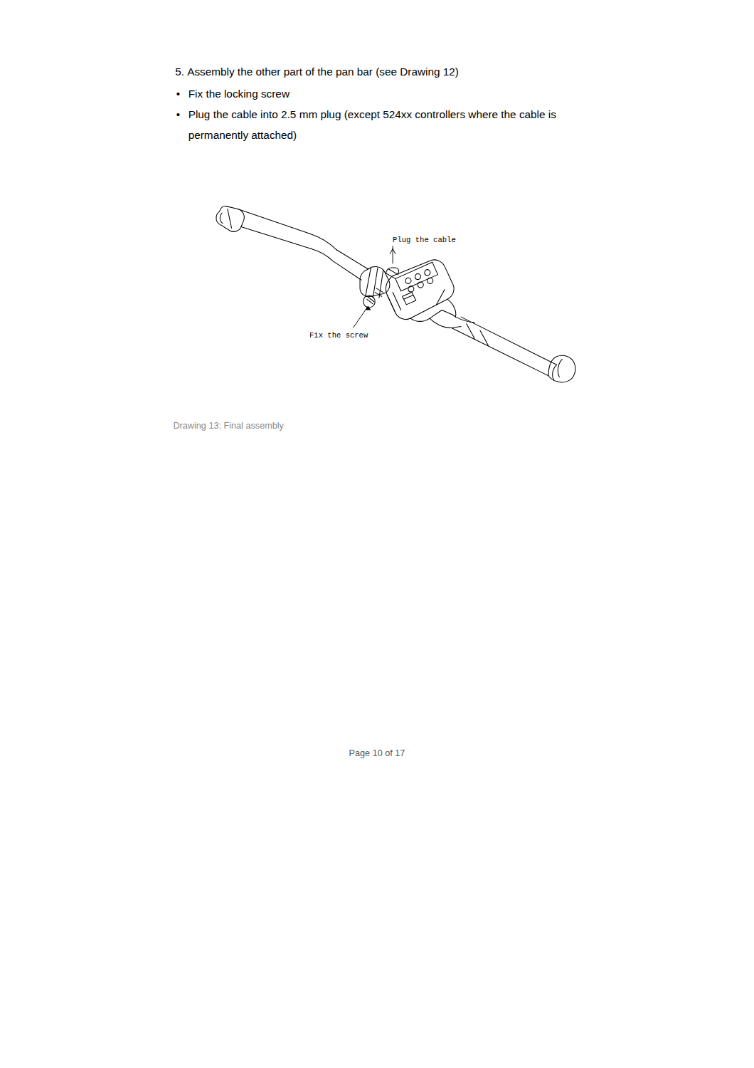Assembly the other part of the pan bar (see Drawing 12)
Fix the locking screw
Plug the cable into 2.5 mm plug (except 524xx controllers where the cable is permanently attached)
Plug the cable Fix the screw
Drawing 13: Final assembly
Page 10 of 17